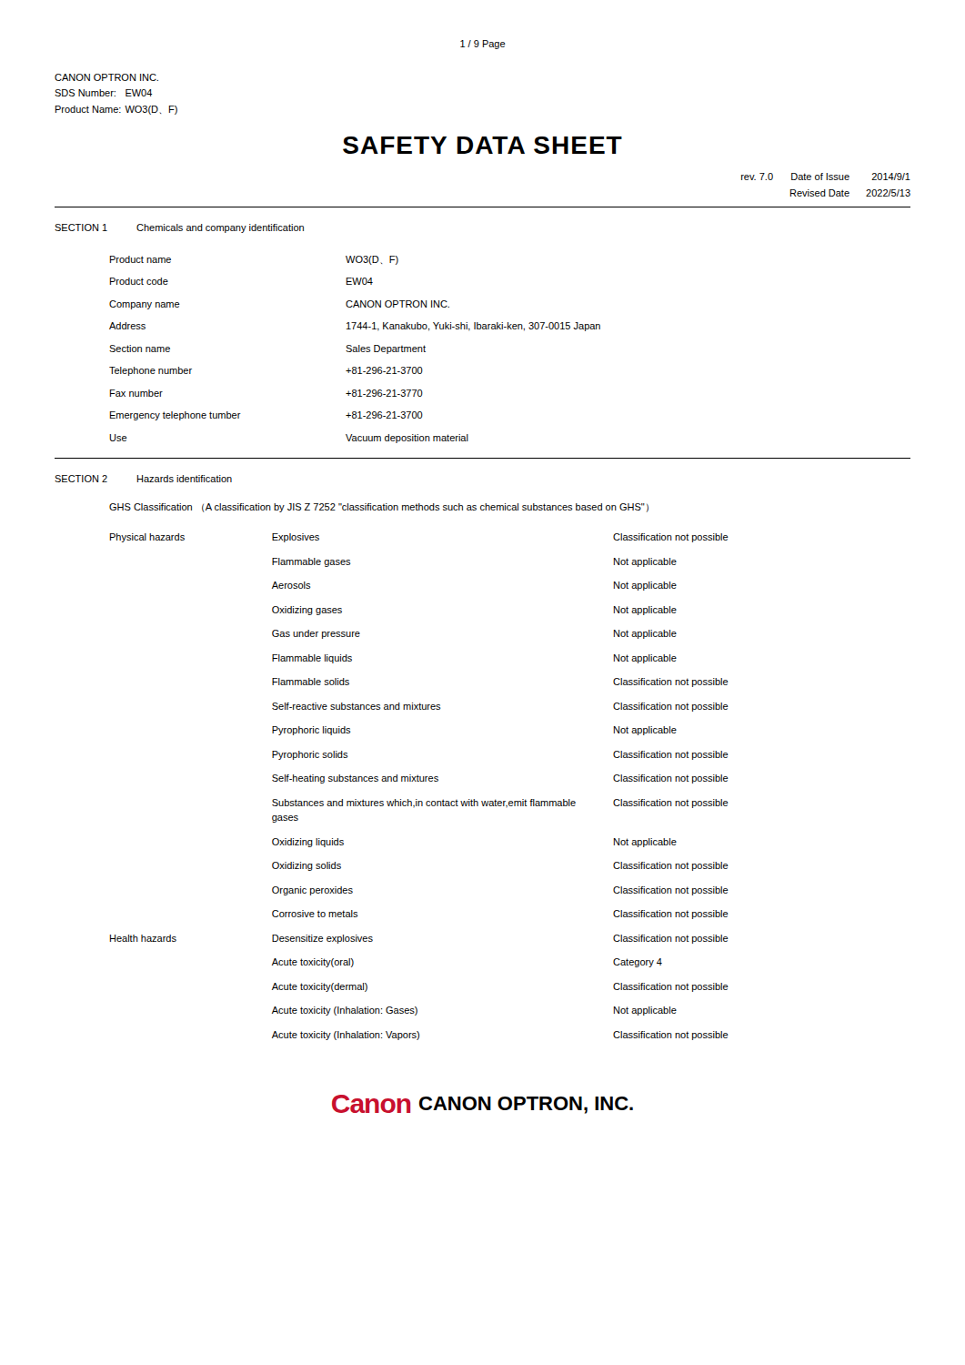1 / 9 Page
| CANON OPTRON INC. |
| SDS Number: | EW04 |
| Product Name: | WO3(D、F) |
SAFETY DATA SHEET
| rev. 7.0 | Date of Issue | 2014/9/1 |
| | Revised Date | 2022/5/13 |
SECTION 1 Chemicals and company identification
| Product name | WO3(D、F) |
| Product code | EW04 |
| Company name | CANON OPTRON INC. |
| Address | 1744-1, Kanakubo, Yuki-shi, Ibaraki-ken, 307-0015 Japan |
| Section name | Sales Department |
| Telephone number | +81-296-21-3700 |
| Fax number | +81-296-21-3770 |
| Emergency telephone tumber | +81-296-21-3700 |
| Use | Vacuum deposition material |
SECTION 2 Hazards identification
GHS Classification （A classification by JIS Z 7252 "classification methods such as chemical substances based on GHS"）
| Physical hazards | Explosives | Classification not possible |
| | Flammable gases | Not applicable |
| | Aerosols | Not applicable |
| | Oxidizing gases | Not applicable |
| | Gas under pressure | Not applicable |
| | Flammable liquids | Not applicable |
| | Flammable solids | Classification not possible |
| | Self-reactive substances and mixtures | Classification not possible |
| | Pyrophoric liquids | Not applicable |
| | Pyrophoric solids | Classification not possible |
| | Self-heating substances and mixtures | Classification not possible |
| | Substances and mixtures which,in contact with water,emit flammable gases | Classification not possible |
| | Oxidizing liquids | Not applicable |
| | Oxidizing solids | Classification not possible |
| | Organic peroxides | Classification not possible |
| | Corrosive to metals | Classification not possible |
| Health hazards | Desensitize explosives | Classification not possible |
| | Acute toxicity(oral) | Category 4 |
| | Acute toxicity(dermal) | Classification not possible |
| | Acute toxicity (Inhalation: Gases) | Not applicable |
| | Acute toxicity (Inhalation: Vapors) | Classification not possible |
Canon CANON OPTRON, INC.